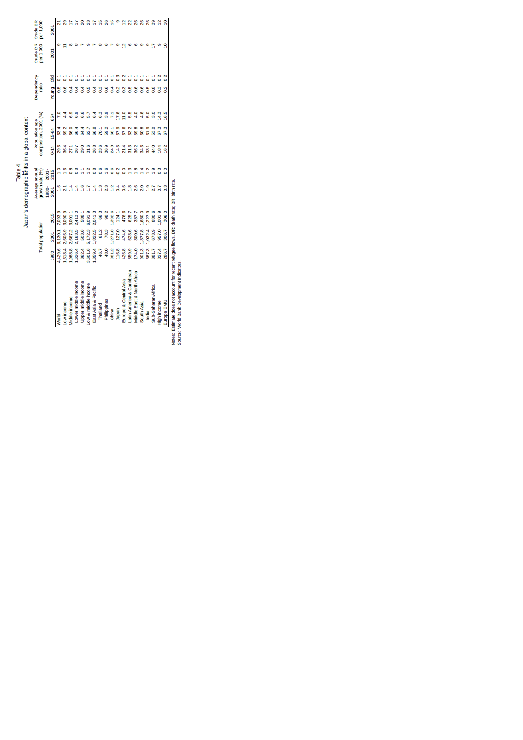12
Table 4 Japan's demographic shifts in a global context
| | Total population | | Average annual growth rate (%) | | Population age composition, 2001 (%) | | Dependency ratio | | Crude DR per 1,000 | Crude BR per 1,000 |
| --- | --- | --- | --- | --- | --- | --- | --- | --- | --- | --- |
| | 1980 | 2001 | 2015 | | 1980- 2001 | 2001- 2015 | | 0-14 | 15-64 | 65+ | | Young | Old | | 2001 | 2001 |
| World | 4,429.6 | 6,130.1 | 7,093.9 | | 1.5 | 1.0 | | 29.6 | 63.4 | 7.0 | | 0.5 | 0.1 | | 9 | 21 |
| Low income | 1,613.4 | 2,505.9 | 3,090.9 | | 2.1 | 1.5 | | 36.4 | 59.2 | 4.4 | | 0.6 | 0.1 | | 11 | 29 |
| Middle income | 1,988.8 | 2,667.2 | 3,001.1 | | 1.4 | 0.8 | | 27.1 | 66.0 | 6.9 | | 0.4 | 0.1 | | 8 | 17 |
| Lower middle income | 1,626.4 | 2,163.5 | 2,413.0 | | 1.4 | 0.8 | | 26.7 | 66.4 | 6.9 | | 0.4 | 0.1 | | 8 | 17 |
| Upper middle income | 362.4 | 503.6 | 588.1 | | 1.6 | 1.1 | | 29.0 | 64.4 | 6.6 | | 0.4 | 0.1 | | 7 | 20 |
| Low & middle income | 3,601.6 | 5,172.3 | 6,091.9 | | 1.7 | 1.2 | | 31.6 | 62.7 | 5.7 | | 0.5 | 0.1 | | 9 | 23 |
| East Asia & Pacific | 1,359.4 | 1,822.5 | 2,041.3 | | 1.4 | 0.8 | | 26.8 | 66.8 | 6.4 | | 0.4 | 0.1 | | 7 | 17 |
| Thailand | 46.7 | 61.2 | 66.3 | | 1.3 | 0.6 | | 23.6 | 70.1 | 6.3 | | 0.3 | 0.1 | | 8 | 15 |
| Philippines | 48.0 | 78.3 | 98.2 | | 2.3 | 1.6 | | 36.9 | 59.2 | 3.9 | | 0.6 | 0.1 | | 6 | 26 |
| China | 981.2 | 1,271.8 | 1,392.6 | | 1.2 | 0.6 | | 24.8 | 68.1 | 7.1 | | 0.4 | 0.1 | | 7 | 15 |
| Japan | 116.8 | 127.0 | 124.1 | | 0.4 | -0.2 | | 14.5 | 67.9 | 17.6 | | 0.2 | 0.3 | | 9 | 9 |
| Europe & Central Asia | 425.8 | 474.6 | 476.6 | | 0.5 | 0.0 | | 21.4 | 67.6 | 11.0 | | 0.3 | 0.2 | | 12 | 12 |
| Latin America & Caribbean | 359.9 | 523.6 | 625.7 | | 1.8 | 1.3 | | 31.3 | 63.2 | 5.5 | | 0.5 | 0.1 | | 6 | 22 |
| Middle East & North Africa | 174.0 | 300.6 | 387.7 | | 2.6 | 1.8 | | 36.2 | 59.8 | 4.0 | | 0.6 | 0.1 | | 6 | 26 |
| South Asia | 901.3 | 1,377.8 | 1,680.0 | | 2.0 | 1.4 | | 34.6 | 60.8 | 4.6 | | 0.6 | 0.1 | | 9 | 26 |
| India | 687.3 | 1,032.4 | 1,227.9 | | 1.9 | 1.2 | | 33.1 | 61.9 | 5.0 | | 0.5 | 0.1 | | 9 | 25 |
| Sub-Saharan Africa | 381.7 | 673.9 | 880.6 | | 2.7 | 1.9 | | 44.0 | 53.0 | 3.0 | | 0.8 | 0.1 | | 17 | 39 |
| High income | 827.4 | 957.0 | 1,001.9 | | 0.7 | 0.3 | | 18.4 | 67.3 | 14.3 | | 0.3 | 0.2 | | 9 | 12 |
| Europe EMU | 286.7 | 306.7 | 306.0 | | 0.3 | 0.0 | | 16.2 | 67.3 | 16.5 | | 0.2 | 0.2 | | 10 | 10 |
Notes: Estimate does not account for recent refugee flows. DR: death rate; BR: birth rate.
Source: World Bank Development Indicators.